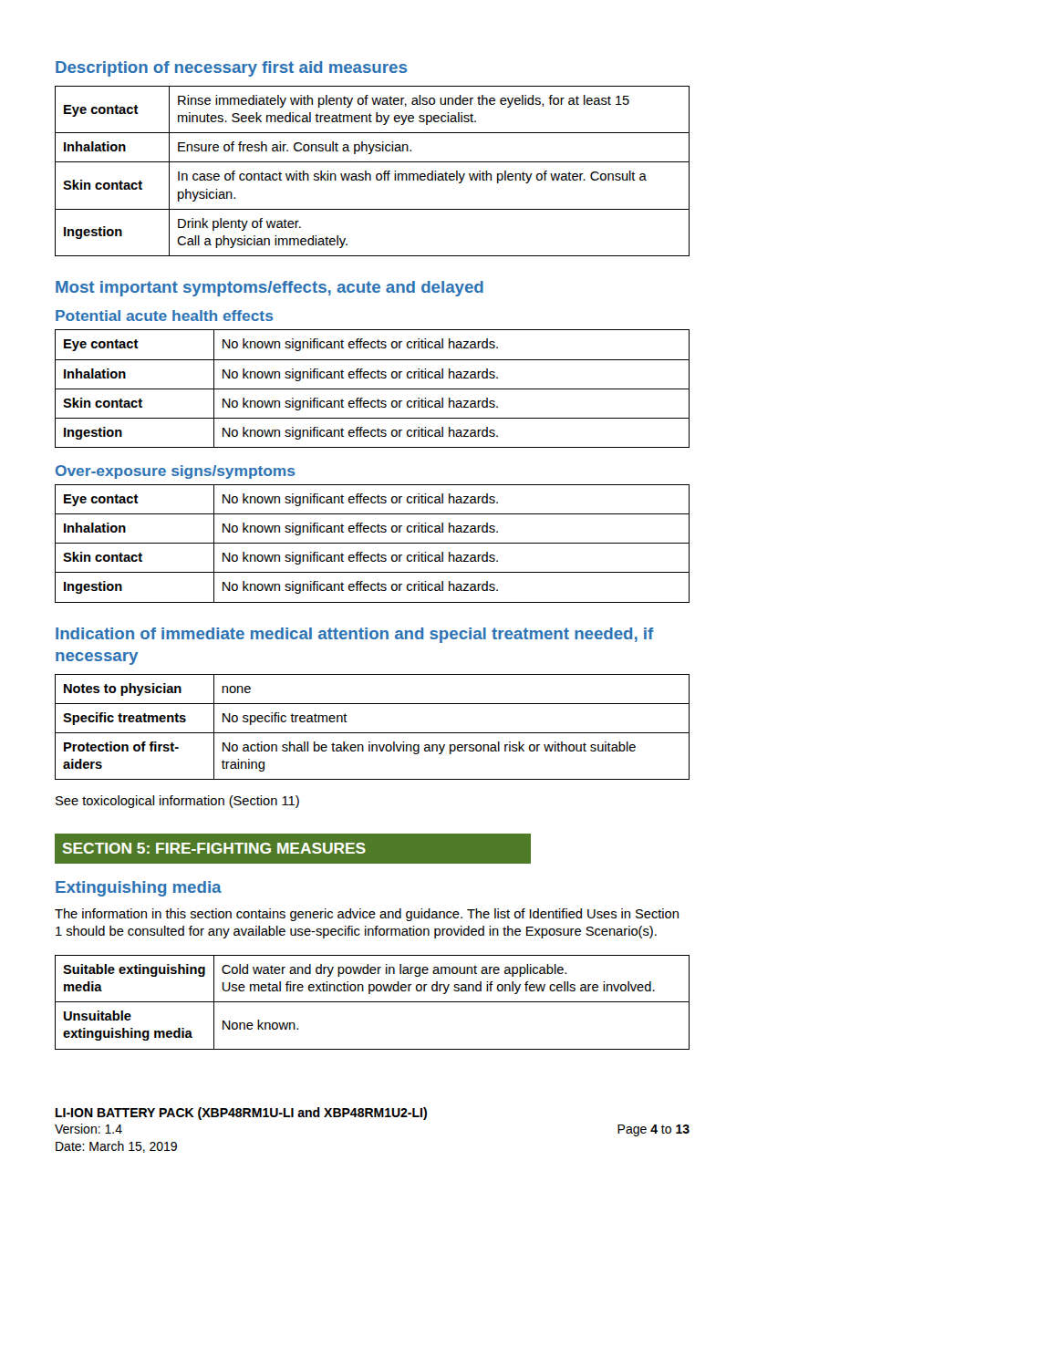Description of necessary first aid measures
| Eye contact | Rinse immediately with plenty of water, also under the eyelids, for at least 15 minutes. Seek medical treatment by eye specialist. |
| Inhalation | Ensure of fresh air. Consult a physician. |
| Skin contact | In case of contact with skin wash off immediately with plenty of water. Consult a physician. |
| Ingestion | Drink plenty of water. Call a physician immediately. |
Most important symptoms/effects, acute and delayed
Potential acute health effects
| Eye contact | No known significant effects or critical hazards. |
| Inhalation | No known significant effects or critical hazards. |
| Skin contact | No known significant effects or critical hazards. |
| Ingestion | No known significant effects or critical hazards. |
Over-exposure signs/symptoms
| Eye contact | No known significant effects or critical hazards. |
| Inhalation | No known significant effects or critical hazards. |
| Skin contact | No known significant effects or critical hazards. |
| Ingestion | No known significant effects or critical hazards. |
Indication of immediate medical attention and special treatment needed, if necessary
| Notes to physician | none |
| Specific treatments | No specific treatment |
| Protection of first-aiders | No action shall be taken involving any personal risk or without suitable training |
See toxicological information (Section 11)
SECTION 5: FIRE-FIGHTING MEASURES
Extinguishing media
The information in this section contains generic advice and guidance. The list of Identified Uses in Section 1 should be consulted for any available use-specific information provided in the Exposure Scenario(s).
| Suitable extinguishing media | Cold water and dry powder in large amount are applicable. Use metal fire extinction powder or dry sand if only few cells are involved. |
| Unsuitable extinguishing media | None known. |
LI-ION BATTERY PACK (XBP48RM1U-LI and XBP48RM1U2-LI)
Page 4 to 13 Version: 1.4
Date: March 15, 2019